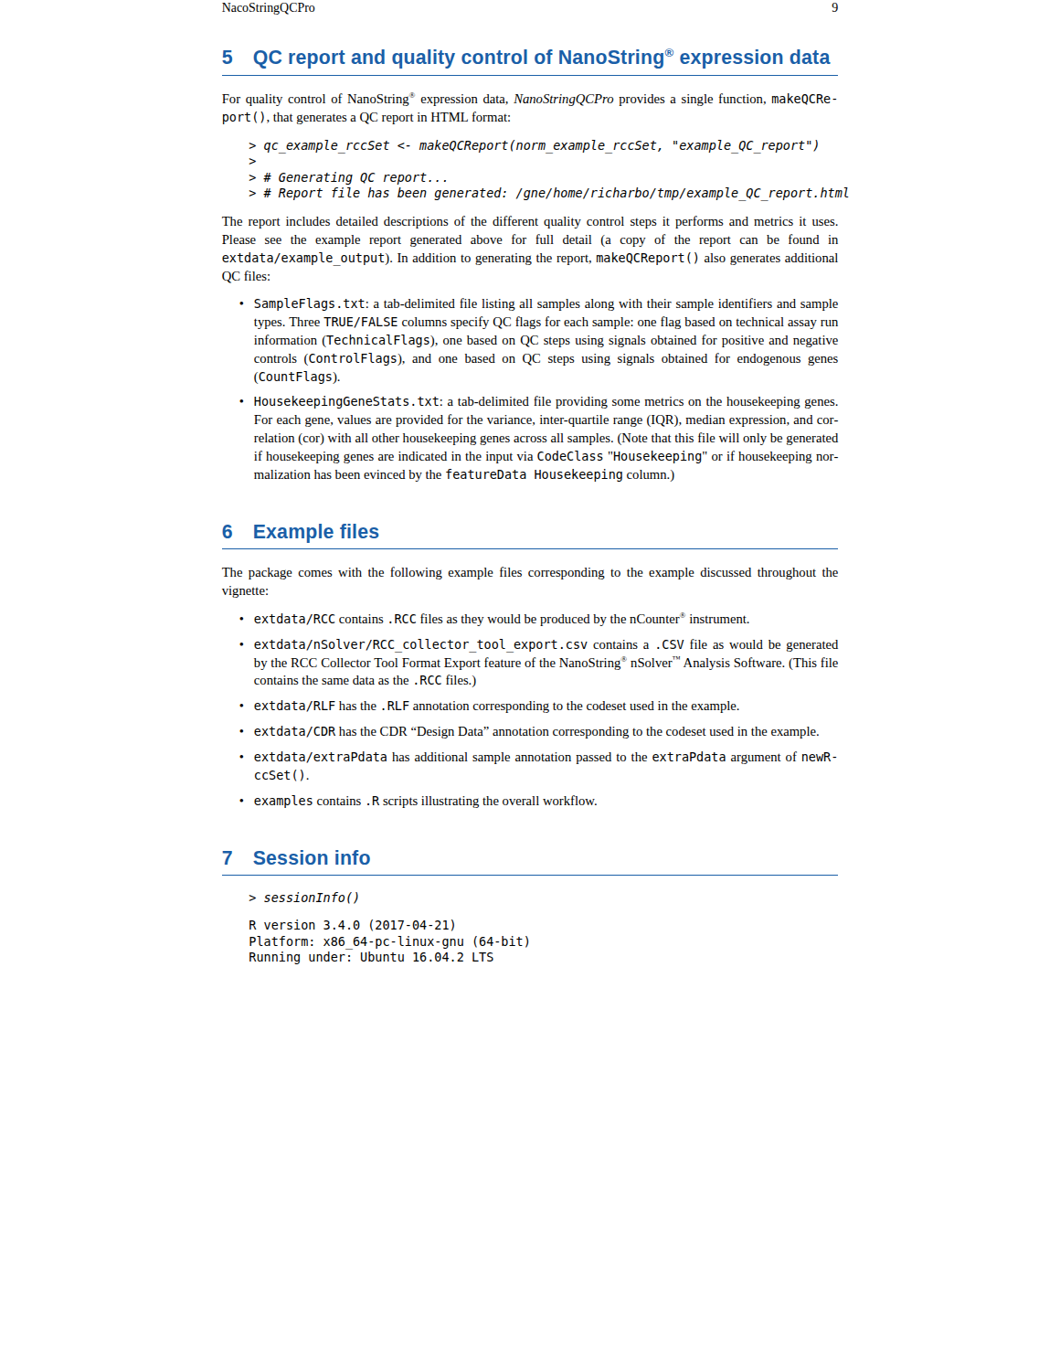NacoStringQCPro 9
5 QC report and quality control of NanoString® expression data
For quality control of NanoString® expression data, NanoStringQCPro provides a single function, makeQCReport(), that generates a QC report in HTML format:
> qc_example_rccSet <- makeQCReport(norm_example_rccSet, "example_QC_report")
>
> # Generating QC report...
> # Report file has been generated: /gne/home/richarbo/tmp/example_QC_report.html
The report includes detailed descriptions of the different quality control steps it performs and metrics it uses. Please see the example report generated above for full detail (a copy of the report can be found in extdata/example_output). In addition to generating the report, makeQCReport() also generates additional QC files:
SampleFlags.txt: a tab-delimited file listing all samples along with their sample identifiers and sample types. Three TRUE/FALSE columns specify QC flags for each sample: one flag based on technical assay run information (TechnicalFlags), one based on QC steps using signals obtained for positive and negative controls (ControlFlags), and one based on QC steps using signals obtained for endogenous genes (CountFlags).
HousekeepingGeneStats.txt: a tab-delimited file providing some metrics on the housekeeping genes. For each gene, values are provided for the variance, inter-quartile range (IQR), median expression, and correlation (cor) with all other housekeeping genes across all samples. (Note that this file will only be generated if housekeeping genes are indicated in the input via CodeClass "Housekeeping" or if housekeeping normalization has been evinced by the featureData Housekeeping column.)
6 Example files
The package comes with the following example files corresponding to the example discussed throughout the vignette:
extdata/RCC contains .RCC files as they would be produced by the nCounter® instrument.
extdata/nSolver/RCC_collector_tool_export.csv contains a .CSV file as would be generated by the RCC Collector Tool Format Export feature of the NanoString® nSolver™ Analysis Software. (This file contains the same data as the .RCC files.)
extdata/RLF has the .RLF annotation corresponding to the codeset used in the example.
extdata/CDR has the CDR “Design Data” annotation corresponding to the codeset used in the example.
extdata/extraPdata has additional sample annotation passed to the extraPdata argument of newRccSet().
examples contains .R scripts illustrating the overall workflow.
7 Session info
> sessionInfo()
R version 3.4.0 (2017-04-21)
Platform: x86_64-pc-linux-gnu (64-bit)
Running under: Ubuntu 16.04.2 LTS